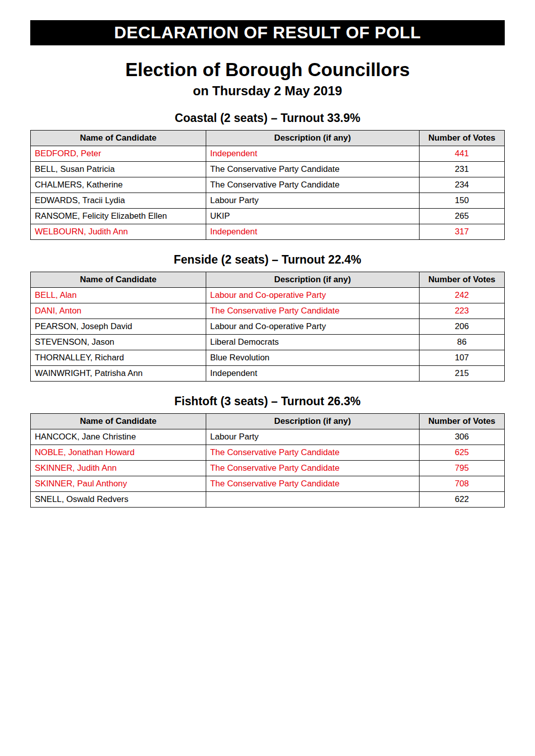DECLARATION OF RESULT OF POLL
Election of Borough Councillors
on Thursday 2 May 2019
Coastal (2 seats) – Turnout 33.9%
| Name of Candidate | Description (if any) | Number of Votes |
| --- | --- | --- |
| BEDFORD, Peter | Independent | 441 |
| BELL, Susan Patricia | The Conservative Party Candidate | 231 |
| CHALMERS, Katherine | The Conservative Party Candidate | 234 |
| EDWARDS, Tracii Lydia | Labour Party | 150 |
| RANSOME, Felicity Elizabeth Ellen | UKIP | 265 |
| WELBOURN, Judith Ann | Independent | 317 |
Fenside (2 seats) – Turnout 22.4%
| Name of Candidate | Description (if any) | Number of Votes |
| --- | --- | --- |
| BELL, Alan | Labour and Co-operative Party | 242 |
| DANI, Anton | The Conservative Party Candidate | 223 |
| PEARSON, Joseph David | Labour and Co-operative Party | 206 |
| STEVENSON, Jason | Liberal Democrats | 86 |
| THORNALLEY, Richard | Blue Revolution | 107 |
| WAINWRIGHT, Patrisha Ann | Independent | 215 |
Fishtoft (3 seats) – Turnout 26.3%
| Name of Candidate | Description (if any) | Number of Votes |
| --- | --- | --- |
| HANCOCK, Jane Christine | Labour Party | 306 |
| NOBLE, Jonathan Howard | The Conservative Party Candidate | 625 |
| SKINNER, Judith Ann | The Conservative Party Candidate | 795 |
| SKINNER, Paul Anthony | The Conservative Party Candidate | 708 |
| SNELL, Oswald Redvers | | 622 |